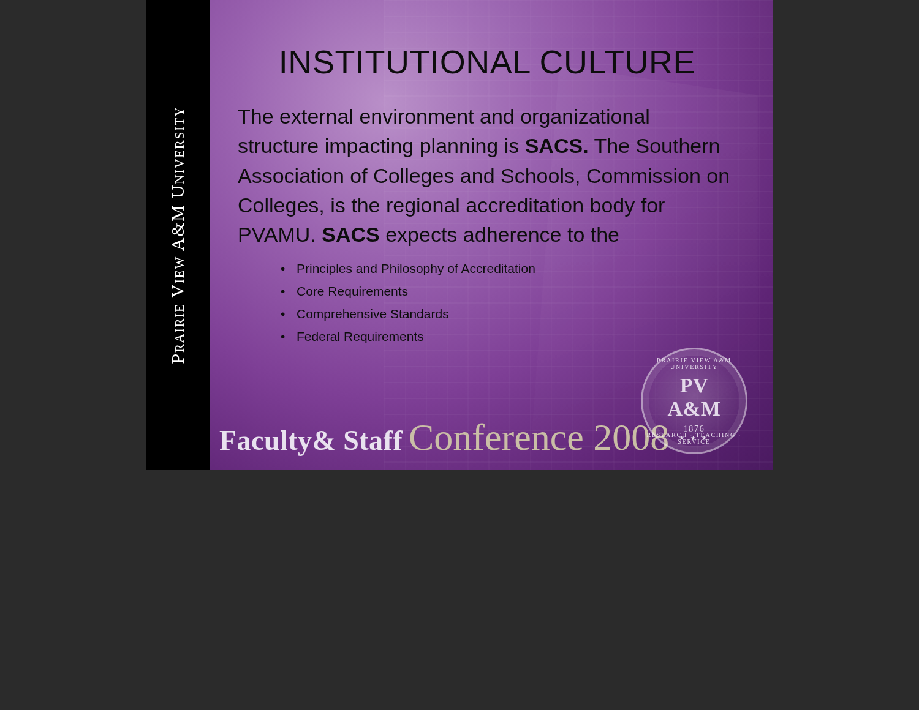Prairie View A&M University
INSTITUTIONAL CULTURE
The external environment and organizational structure impacting planning is SACS. The Southern Association of Colleges and Schools, Commission on Colleges, is the regional accreditation body for PVAMU. SACS expects adherence to the
Principles and Philosophy of Accreditation
Core Requirements
Comprehensive Standards
Federal Requirements
Faculty& Staff Conference 2008
Prairie View A&M University
PV
A&M
1876
★ ★ ★
Research · Teaching · Service